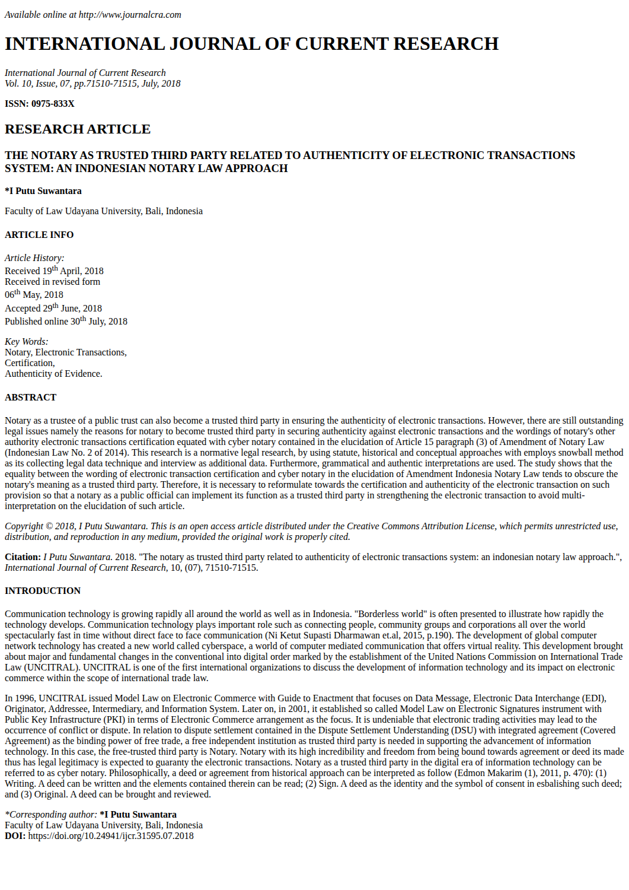Available online at http://www.journalcra.com
INTERNATIONAL JOURNAL OF CURRENT RESEARCH
International Journal of Current Research
Vol. 10, Issue, 07, pp.71510-71515, July, 2018
ISSN: 0975-833X
RESEARCH ARTICLE
THE NOTARY AS TRUSTED THIRD PARTY RELATED TO AUTHENTICITY OF ELECTRONIC TRANSACTIONS SYSTEM: AN INDONESIAN NOTARY LAW APPROACH
*I Putu Suwantara
Faculty of Law Udayana University, Bali, Indonesia
ARTICLE INFO
Article History:
Received 19th April, 2018
Received in revised form
06th May, 2018
Accepted 29th June, 2018
Published online 30th July, 2018
Key Words:
Notary, Electronic Transactions,
Certification,
Authenticity of Evidence.
ABSTRACT
Notary as a trustee of a public trust can also become a trusted third party in ensuring the authenticity of electronic transactions. However, there are still outstanding legal issues namely the reasons for notary to become trusted third party in securing authenticity against electronic transactions and the wordings of notary's other authority electronic transactions certification equated with cyber notary contained in the elucidation of Article 15 paragraph (3) of Amendment of Notary Law (Indonesian Law No. 2 of 2014). This research is a normative legal research, by using statute, historical and conceptual approaches with employs snowball method as its collecting legal data technique and interview as additional data. Furthermore, grammatical and authentic interpretations are used. The study shows that the equality between the wording of electronic transaction certification and cyber notary in the elucidation of Amendment Indonesia Notary Law tends to obscure the notary's meaning as a trusted third party. Therefore, it is necessary to reformulate towards the certification and authenticity of the electronic transaction on such provision so that a notary as a public official can implement its function as a trusted third party in strengthening the electronic transaction to avoid multi-interpretation on the elucidation of such article.
Copyright © 2018, I Putu Suwantara. This is an open access article distributed under the Creative Commons Attribution License, which permits unrestricted use, distribution, and reproduction in any medium, provided the original work is properly cited.
Citation: I Putu Suwantara. 2018. "The notary as trusted third party related to authenticity of electronic transactions system: an indonesian notary law approach.", International Journal of Current Research, 10, (07), 71510-71515.
INTRODUCTION
Communication technology is growing rapidly all around the world as well as in Indonesia. "Borderless world" is often presented to illustrate how rapidly the technology develops. Communication technology plays important role such as connecting people, community groups and corporations all over the world spectacularly fast in time without direct face to face communication (Ni Ketut Supasti Dharmawan et.al, 2015, p.190). The development of global computer network technology has created a new world called cyberspace, a world of computer mediated communication that offers virtual reality. This development brought about major and fundamental changes in the conventional into digital order marked by the establishment of the United Nations Commission on International Trade Law (UNCITRAL). UNCITRAL is one of the first international organizations to discuss the development of information technology and its impact on electronic commerce within the scope of international trade law.
In 1996, UNCITRAL issued Model Law on Electronic Commerce with Guide to Enactment that focuses on Data Message, Electronic Data Interchange (EDI), Originator, Addressee, Intermediary, and Information System. Later on, in 2001, it established so called Model Law on Electronic Signatures instrument with Public Key Infrastructure (PKI) in terms of Electronic Commerce arrangement as the focus. It is undeniable that electronic trading activities may lead to the occurrence of conflict or dispute. In relation to dispute settlement contained in the Dispute Settlement Understanding (DSU) with integrated agreement (Covered Agreement) as the binding power of free trade, a free independent institution as trusted third party is needed in supporting the advancement of information technology. In this case, the free-trusted third party is Notary. Notary with its high incredibility and freedom from being bound towards agreement or deed its made thus has legal legitimacy is expected to guaranty the electronic transactions. Notary as a trusted third party in the digital era of information technology can be referred to as cyber notary. Philosophically, a deed or agreement from historical approach can be interpreted as follow (Edmon Makarim (1), 2011, p. 470): (1) Writing. A deed can be written and the elements contained therein can be read; (2) Sign. A deed as the identity and the symbol of consent in esbalishing such deed; and (3) Original. A deed can be brought and reviewed.
*Corresponding author: *I Putu Suwantara
Faculty of Law Udayana University, Bali, Indonesia
DOI: https://doi.org/10.24941/ijcr.31595.07.2018